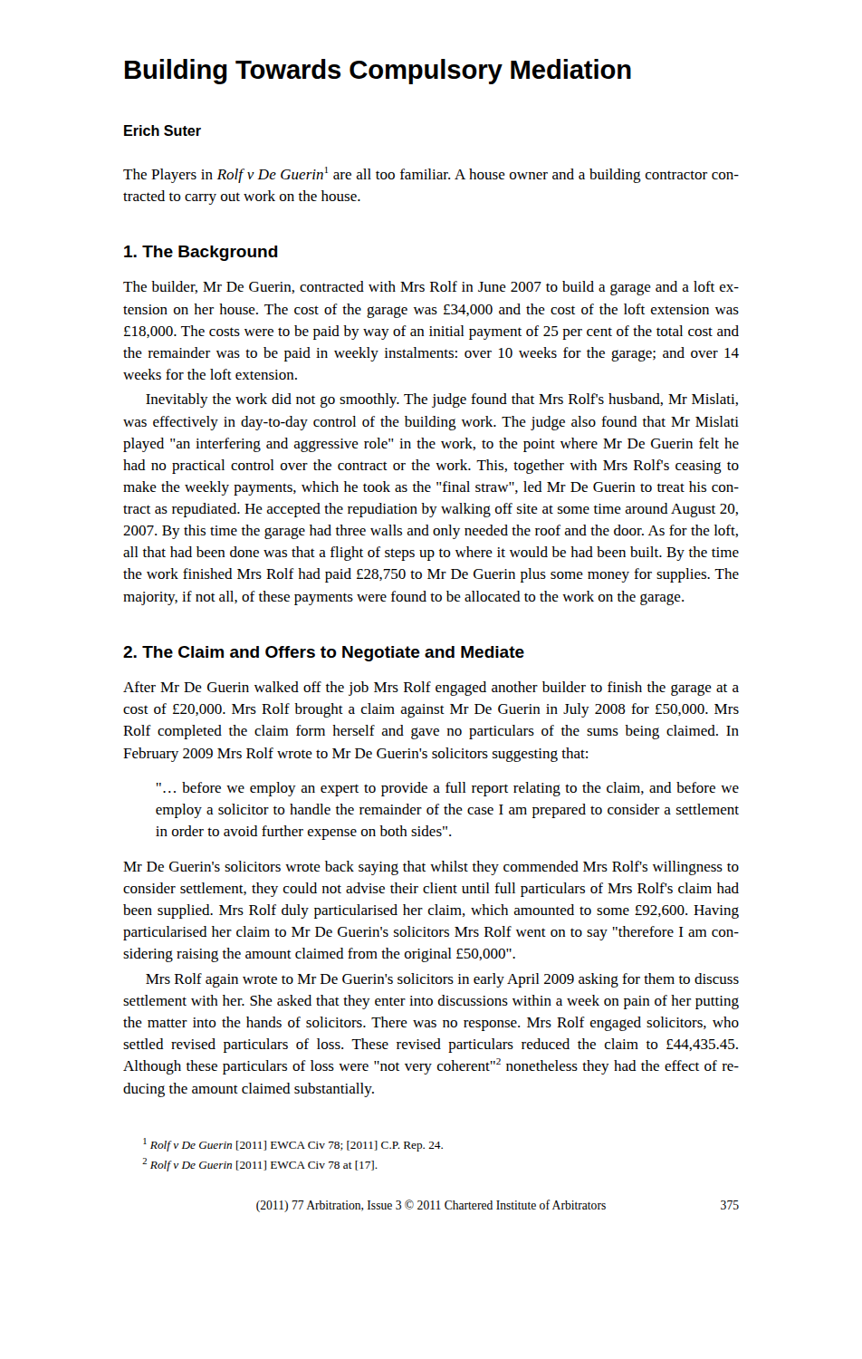Building Towards Compulsory Mediation
Erich Suter
The Players in Rolf v De Guerin1 are all too familiar. A house owner and a building contractor contracted to carry out work on the house.
1. The Background
The builder, Mr De Guerin, contracted with Mrs Rolf in June 2007 to build a garage and a loft extension on her house. The cost of the garage was £34,000 and the cost of the loft extension was £18,000. The costs were to be paid by way of an initial payment of 25 per cent of the total cost and the remainder was to be paid in weekly instalments: over 10 weeks for the garage; and over 14 weeks for the loft extension.
Inevitably the work did not go smoothly. The judge found that Mrs Rolf's husband, Mr Mislati, was effectively in day-to-day control of the building work. The judge also found that Mr Mislati played "an interfering and aggressive role" in the work, to the point where Mr De Guerin felt he had no practical control over the contract or the work. This, together with Mrs Rolf's ceasing to make the weekly payments, which he took as the "final straw", led Mr De Guerin to treat his contract as repudiated. He accepted the repudiation by walking off site at some time around August 20, 2007. By this time the garage had three walls and only needed the roof and the door. As for the loft, all that had been done was that a flight of steps up to where it would be had been built. By the time the work finished Mrs Rolf had paid £28,750 to Mr De Guerin plus some money for supplies. The majority, if not all, of these payments were found to be allocated to the work on the garage.
2. The Claim and Offers to Negotiate and Mediate
After Mr De Guerin walked off the job Mrs Rolf engaged another builder to finish the garage at a cost of £20,000. Mrs Rolf brought a claim against Mr De Guerin in July 2008 for £50,000. Mrs Rolf completed the claim form herself and gave no particulars of the sums being claimed. In February 2009 Mrs Rolf wrote to Mr De Guerin's solicitors suggesting that:
"… before we employ an expert to provide a full report relating to the claim, and before we employ a solicitor to handle the remainder of the case I am prepared to consider a settlement in order to avoid further expense on both sides".
Mr De Guerin's solicitors wrote back saying that whilst they commended Mrs Rolf's willingness to consider settlement, they could not advise their client until full particulars of Mrs Rolf's claim had been supplied. Mrs Rolf duly particularised her claim, which amounted to some £92,600. Having particularised her claim to Mr De Guerin's solicitors Mrs Rolf went on to say "therefore I am considering raising the amount claimed from the original £50,000".
Mrs Rolf again wrote to Mr De Guerin's solicitors in early April 2009 asking for them to discuss settlement with her. She asked that they enter into discussions within a week on pain of her putting the matter into the hands of solicitors. There was no response. Mrs Rolf engaged solicitors, who settled revised particulars of loss. These revised particulars reduced the claim to £44,435.45. Although these particulars of loss were "not very coherent"2 nonetheless they had the effect of reducing the amount claimed substantially.
1 Rolf v De Guerin [2011] EWCA Civ 78; [2011] C.P. Rep. 24.
2 Rolf v De Guerin [2011] EWCA Civ 78 at [17].
(2011) 77 Arbitration, Issue 3 © 2011 Chartered Institute of Arbitrators 375